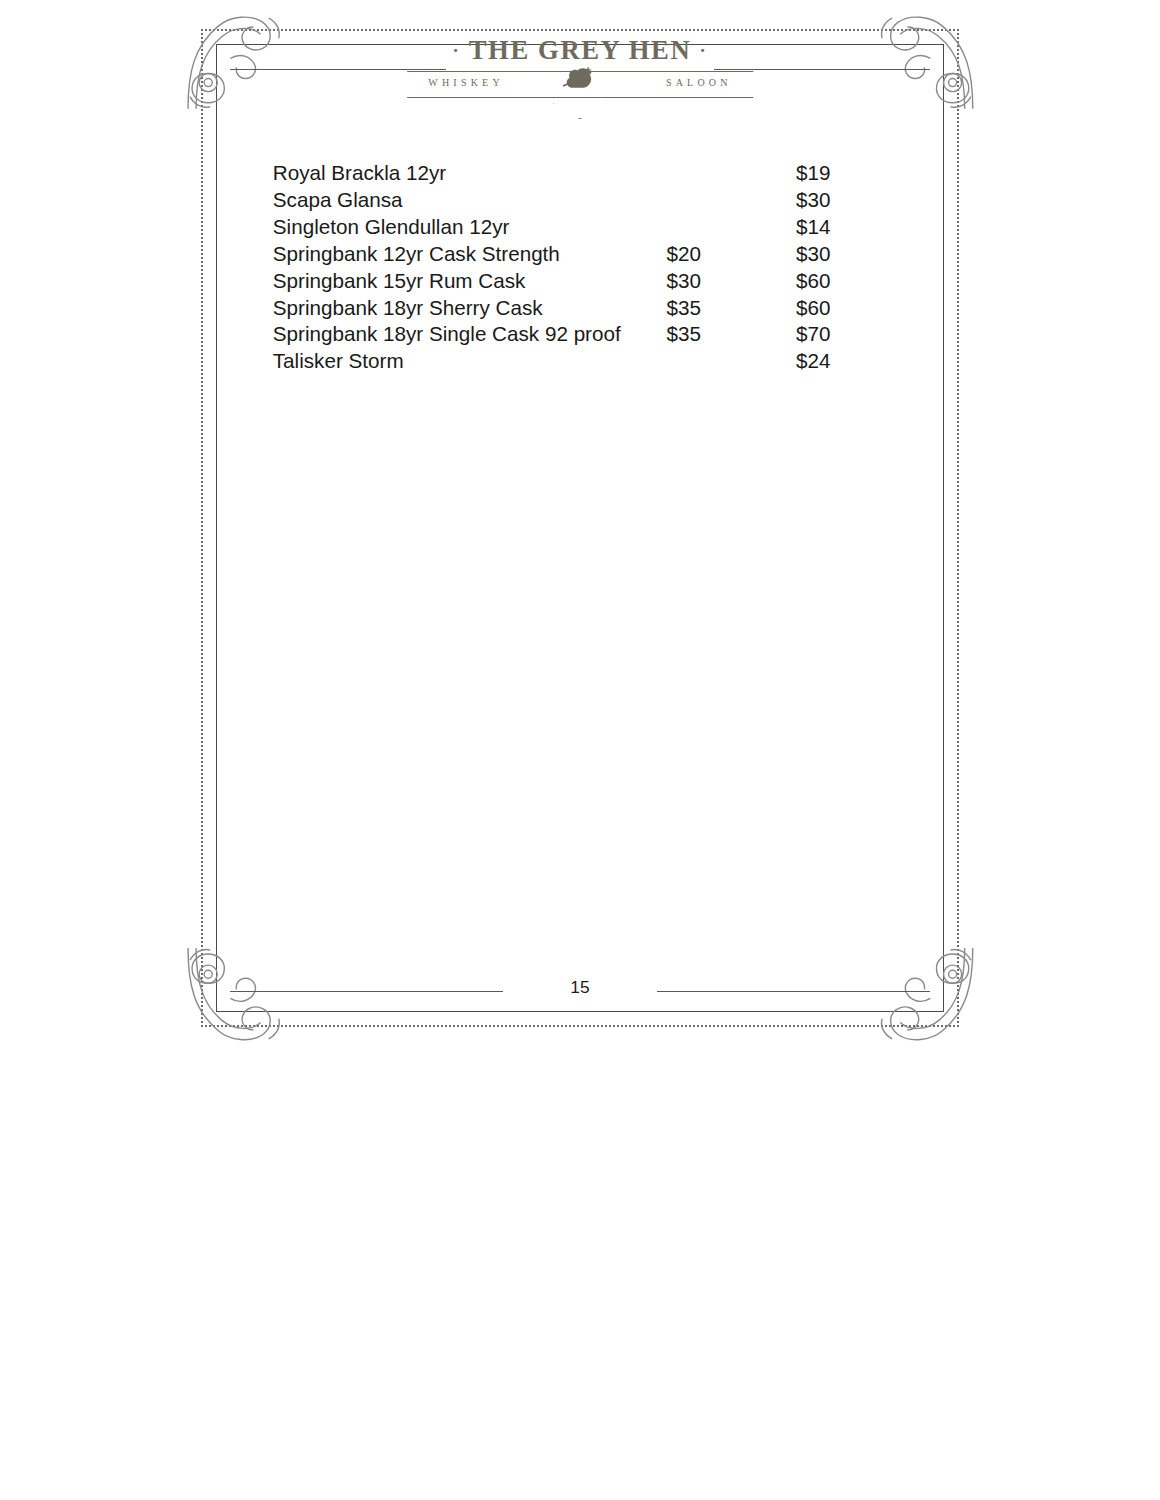· THE GREY HEN ·
WHISKEY SALOON
| Royal Brackla 12yr | | $19 |
| Scapa Glansa | | $30 |
| Singleton Glendullan 12yr | | $14 |
| Springbank 12yr Cask Strength | $20 | $30 |
| Springbank 15yr Rum Cask | $30 | $60 |
| Springbank 18yr Sherry Cask | $35 | $60 |
| Springbank 18yr Single Cask 92 proof | $35 | $70 |
| Talisker Storm | | $24 |
15